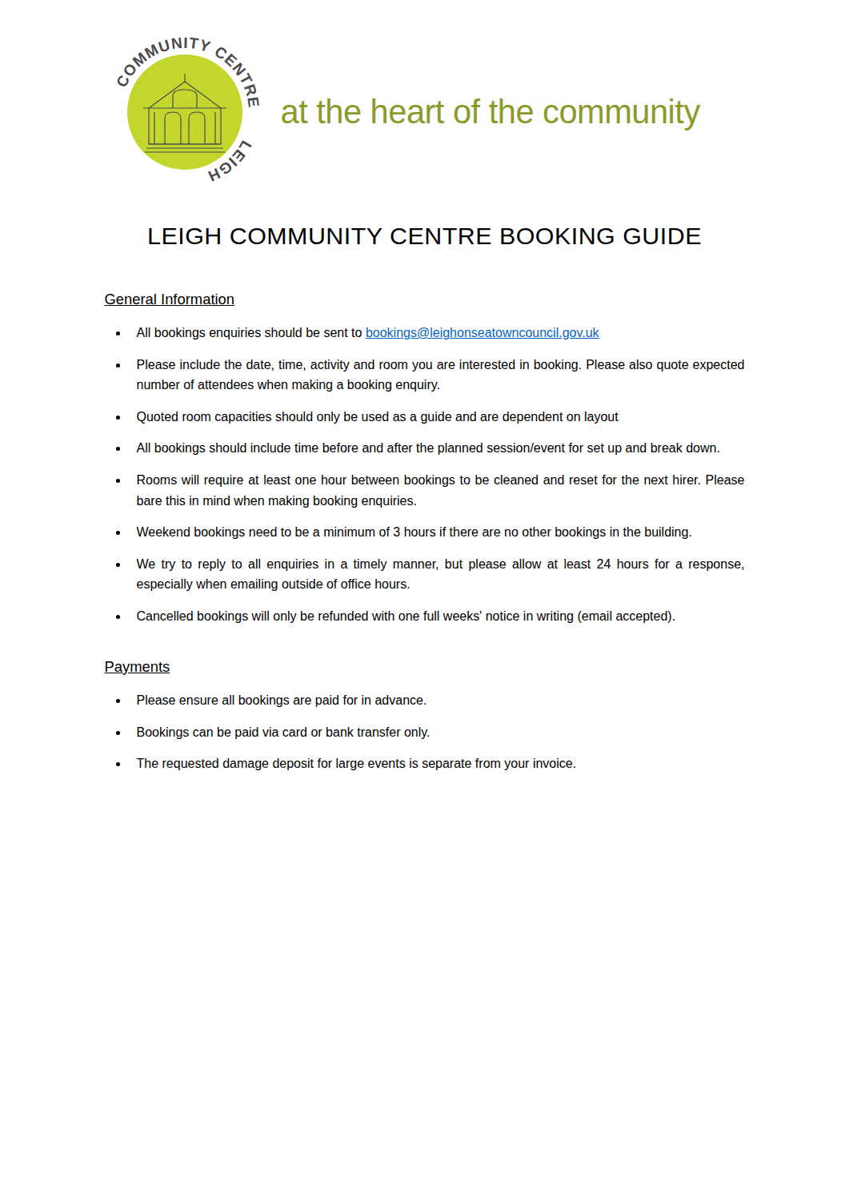COMMUNITY CENTRE LEIGH
at the heart of the community
LEIGH COMMUNITY CENTRE BOOKING GUIDE
General Information
All bookings enquiries should be sent to bookings@leighonseatowncouncil.gov.uk
Please include the date, time, activity and room you are interested in booking. Please also quote expected number of attendees when making a booking enquiry.
Quoted room capacities should only be used as a guide and are dependent on layout
All bookings should include time before and after the planned session/event for set up and break down.
Rooms will require at least one hour between bookings to be cleaned and reset for the next hirer. Please bare this in mind when making booking enquiries.
Weekend bookings need to be a minimum of 3 hours if there are no other bookings in the building.
We try to reply to all enquiries in a timely manner, but please allow at least 24 hours for a response, especially when emailing outside of office hours.
Cancelled bookings will only be refunded with one full weeks' notice in writing (email accepted).
Payments
Please ensure all bookings are paid for in advance.
Bookings can be paid via card or bank transfer only.
The requested damage deposit for large events is separate from your invoice.